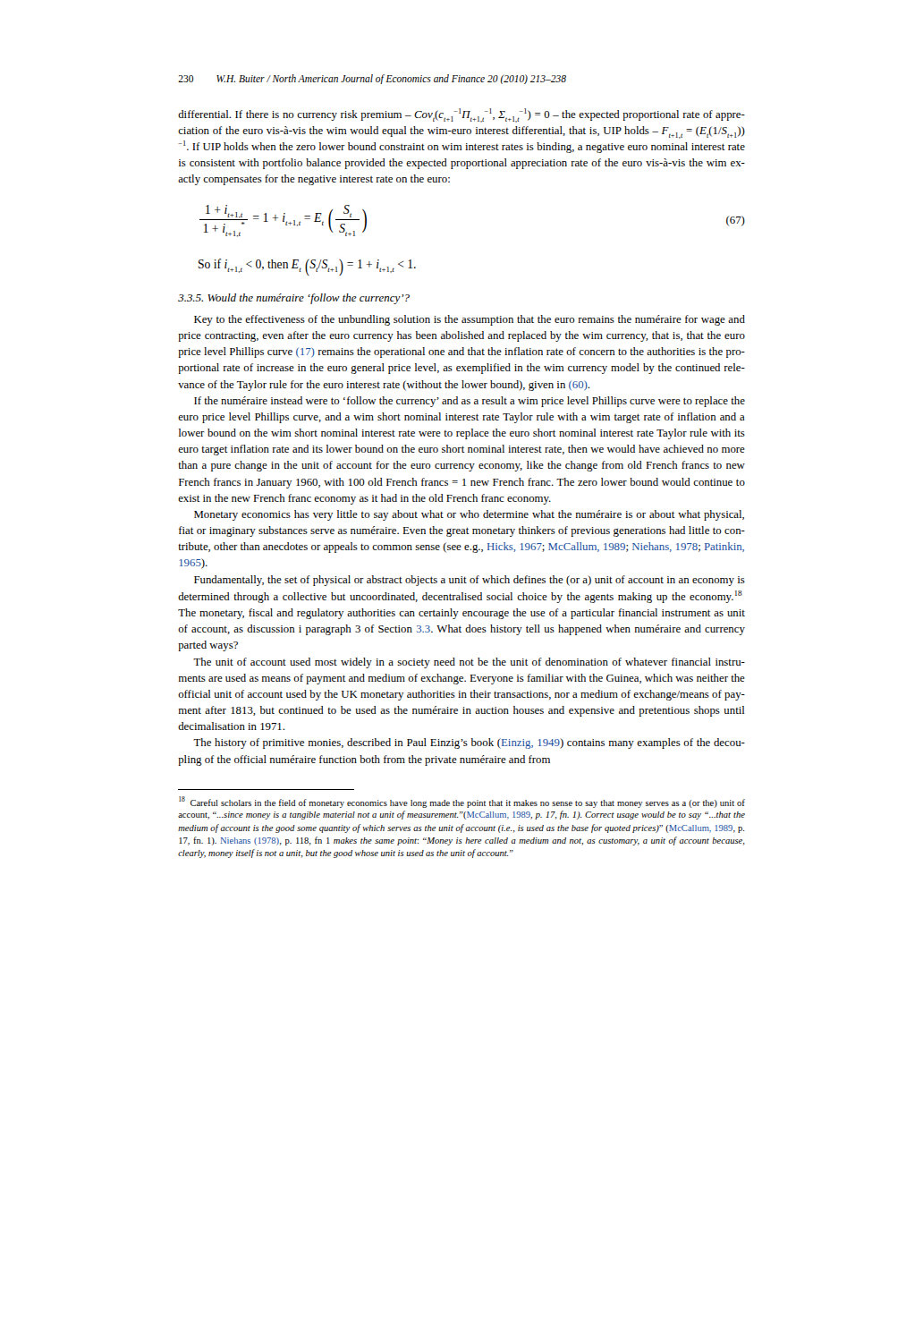230 W.H. Buiter / North American Journal of Economics and Finance 20 (2010) 213–238
differential. If there is no currency risk premium – Covt(ct+1−1Πt+1,t−1, Σt+1,t−1) = 0 – the expected proportional rate of appreciation of the euro vis-à-vis the wim would equal the wim-euro interest differential, that is, UIP holds – Ft+1,t = (Et(1/St+1))−1. If UIP holds when the zero lower bound constraint on wim interest rates is binding, a negative euro nominal interest rate is consistent with portfolio balance provided the expected proportional appreciation rate of the euro vis-à-vis the wim exactly compensates for the negative interest rate on the euro:
1 + it+1,t 1 + it+1,t* = 1 + it+1,t = Et (St St+1)
(67)
So if it+1,t < 0, then Et (St/St+1) = 1 + it+1,t < 1.
3.3.5. Would the numéraire ‘follow the currency’?
Key to the effectiveness of the unbundling solution is the assumption that the euro remains the numéraire for wage and price contracting, even after the euro currency has been abolished and replaced by the wim currency, that is, that the euro price level Phillips curve (17) remains the operational one and that the inflation rate of concern to the authorities is the proportional rate of increase in the euro general price level, as exemplified in the wim currency model by the continued relevance of the Taylor rule for the euro interest rate (without the lower bound), given in (60).
If the numéraire instead were to ‘follow the currency’ and as a result a wim price level Phillips curve were to replace the euro price level Phillips curve, and a wim short nominal interest rate Taylor rule with a wim target rate of inflation and a lower bound on the wim short nominal interest rate were to replace the euro short nominal interest rate Taylor rule with its euro target inflation rate and its lower bound on the euro short nominal interest rate, then we would have achieved no more than a pure change in the unit of account for the euro currency economy, like the change from old French francs to new French francs in January 1960, with 100 old French francs = 1 new French franc. The zero lower bound would continue to exist in the new French franc economy as it had in the old French franc economy.
Monetary economics has very little to say about what or who determine what the numéraire is or about what physical, fiat or imaginary substances serve as numéraire. Even the great monetary thinkers of previous generations had little to contribute, other than anecdotes or appeals to common sense (see e.g., Hicks, 1967; McCallum, 1989; Niehans, 1978; Patinkin, 1965).
Fundamentally, the set of physical or abstract objects a unit of which defines the (or a) unit of account in an economy is determined through a collective but uncoordinated, decentralised social choice by the agents making up the economy.18 The monetary, fiscal and regulatory authorities can certainly encourage the use of a particular financial instrument as unit of account, as discussion i paragraph 3 of Section 3.3. What does history tell us happened when numéraire and currency parted ways?
The unit of account used most widely in a society need not be the unit of denomination of whatever financial instruments are used as means of payment and medium of exchange. Everyone is familiar with the Guinea, which was neither the official unit of account used by the UK monetary authorities in their transactions, nor a medium of exchange/means of payment after 1813, but continued to be used as the numéraire in auction houses and expensive and pretentious shops until decimalisation in 1971.
The history of primitive monies, described in Paul Einzig’s book (Einzig, 1949) contains many examples of the decoupling of the official numéraire function both from the private numéraire and from
18 Careful scholars in the field of monetary economics have long made the point that it makes no sense to say that money serves as a (or the) unit of account, “...since money is a tangible material not a unit of measurement.”(McCallum, 1989, p. 17, fn. 1). Correct usage would be to say “...that the medium of account is the good some quantity of which serves as the unit of account (i.e., is used as the base for quoted prices)” (McCallum, 1989, p. 17, fn. 1). Niehans (1978), p. 118, fn 1 makes the same point: “Money is here called a medium and not, as customary, a unit of account because, clearly, money itself is not a unit, but the good whose unit is used as the unit of account.”